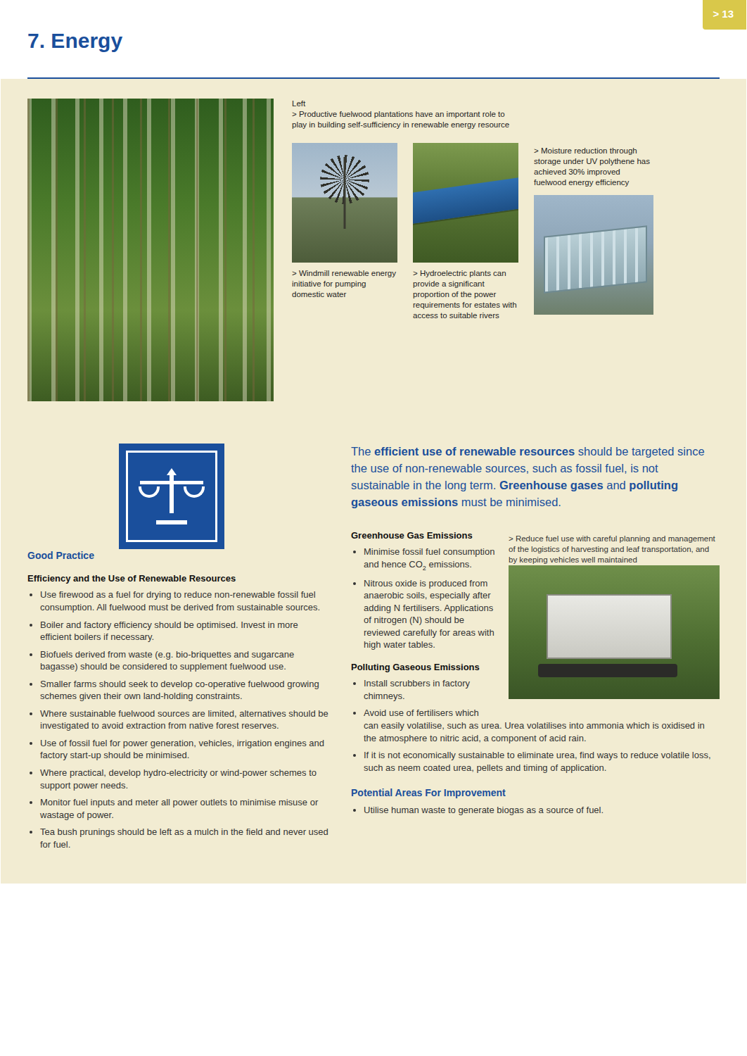> 13
7. Energy
Left
> Productive fuelwood plantations have an important role to
play in building self-sufficiency in renewable energy resource
> Windmill renewable energy initiative for pumping domestic water
> Hydroelectric plants can provide a significant proportion of the power requirements for estates with access to suitable rivers
> Moisture reduction through storage under UV polythene has achieved 30% improved fuelwood energy efficiency
Good Practice
Efficiency and the Use of Renewable Resources
Use firewood as a fuel for drying to reduce non-renewable fossil fuel consumption. All fuelwood must be derived from sustainable sources.
Boiler and factory efficiency should be optimised. Invest in more efficient boilers if necessary.
Biofuels derived from waste (e.g. bio-briquettes and sugarcane bagasse) should be considered to supplement fuelwood use.
Smaller farms should seek to develop co-operative fuelwood growing schemes given their own land-holding constraints.
Where sustainable fuelwood sources are limited, alternatives should be investigated to avoid extraction from native forest reserves.
Use of fossil fuel for power generation, vehicles, irrigation engines and factory start-up should be minimised.
Where practical, develop hydro-electricity or wind-power schemes to support power needs.
Monitor fuel inputs and meter all power outlets to minimise misuse or wastage of power.
Tea bush prunings should be left as a mulch in the field and never used for fuel.
The efficient use of renewable resources should be targeted since the use of non-renewable sources, such as fossil fuel, is not sustainable in the long term. Greenhouse gases and polluting gaseous emissions must be minimised.
> Reduce fuel use with careful planning and management of the logistics of harvesting and leaf transportation, and by keeping vehicles well maintained
Greenhouse Gas Emissions
Minimise fossil fuel consumption and hence CO2 emissions.
Nitrous oxide is produced from anaerobic soils, especially after adding N fertilisers. Applications of nitrogen (N) should be reviewed carefully for areas with high water tables.
Polluting Gaseous Emissions
Install scrubbers in factory chimneys.
Avoid use of fertilisers which can easily volatilise, such as urea. Urea volatilises into ammonia which is oxidised in the atmosphere to nitric acid, a component of acid rain.
If it is not economically sustainable to eliminate urea, find ways to reduce volatile loss, such as neem coated urea, pellets and timing of application.
Potential Areas For Improvement
Utilise human waste to generate biogas as a source of fuel.